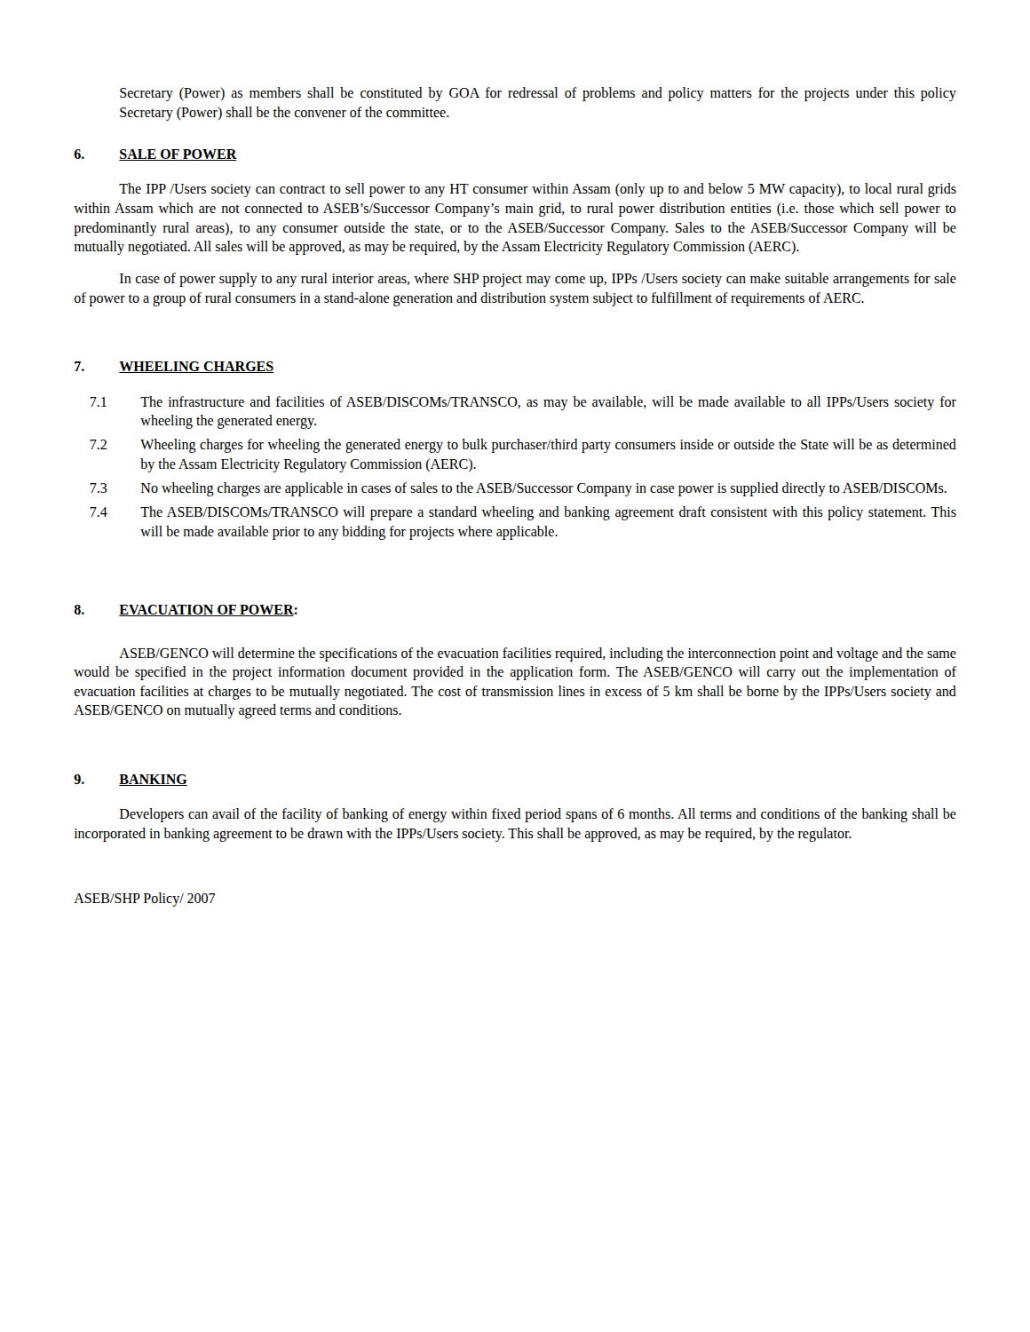Secretary (Power) as members shall be constituted by GOA for redressal of problems and policy matters for the projects under this policy Secretary (Power) shall be the convener of the committee.
6. SALE OF POWER
The IPP /Users society can contract to sell power to any HT consumer within Assam (only up to and below 5 MW capacity), to local rural grids within Assam which are not connected to ASEB’s/Successor Company’s main grid, to rural power distribution entities (i.e. those which sell power to predominantly rural areas), to any consumer outside the state, or to the ASEB/Successor Company. Sales to the ASEB/Successor Company will be mutually negotiated. All sales will be approved, as may be required, by the Assam Electricity Regulatory Commission (AERC).
In case of power supply to any rural interior areas, where SHP project may come up, IPPs /Users society can make suitable arrangements for sale of power to a group of rural consumers in a stand-alone generation and distribution system subject to fulfillment of requirements of AERC.
7. WHEELING CHARGES
| 7.1 | The infrastructure and facilities of ASEB/DISCOMs/TRANSCO, as may be available, will be made available to all IPPs/Users society for wheeling the generated energy. |
| 7.2 | Wheeling charges for wheeling the generated energy to bulk purchaser/third party consumers inside or outside the State will be as determined by the Assam Electricity Regulatory Commission (AERC). |
| 7.3 | No wheeling charges are applicable in cases of sales to the ASEB/Successor Company in case power is supplied directly to ASEB/DISCOMs. |
| 7.4 | The ASEB/DISCOMs/TRANSCO will prepare a standard wheeling and banking agreement draft consistent with this policy statement. This will be made available prior to any bidding for projects where applicable. |
8. EVACUATION OF POWER:
ASEB/GENCO will determine the specifications of the evacuation facilities required, including the interconnection point and voltage and the same would be specified in the project information document provided in the application form. The ASEB/GENCO will carry out the implementation of evacuation facilities at charges to be mutually negotiated. The cost of transmission lines in excess of 5 km shall be borne by the IPPs/Users society and ASEB/GENCO on mutually agreed terms and conditions.
9. BANKING
Developers can avail of the facility of banking of energy within fixed period spans of 6 months. All terms and conditions of the banking shall be incorporated in banking agreement to be drawn with the IPPs/Users society. This shall be approved, as may be required, by the regulator.
ASEB/SHP Policy/ 2007